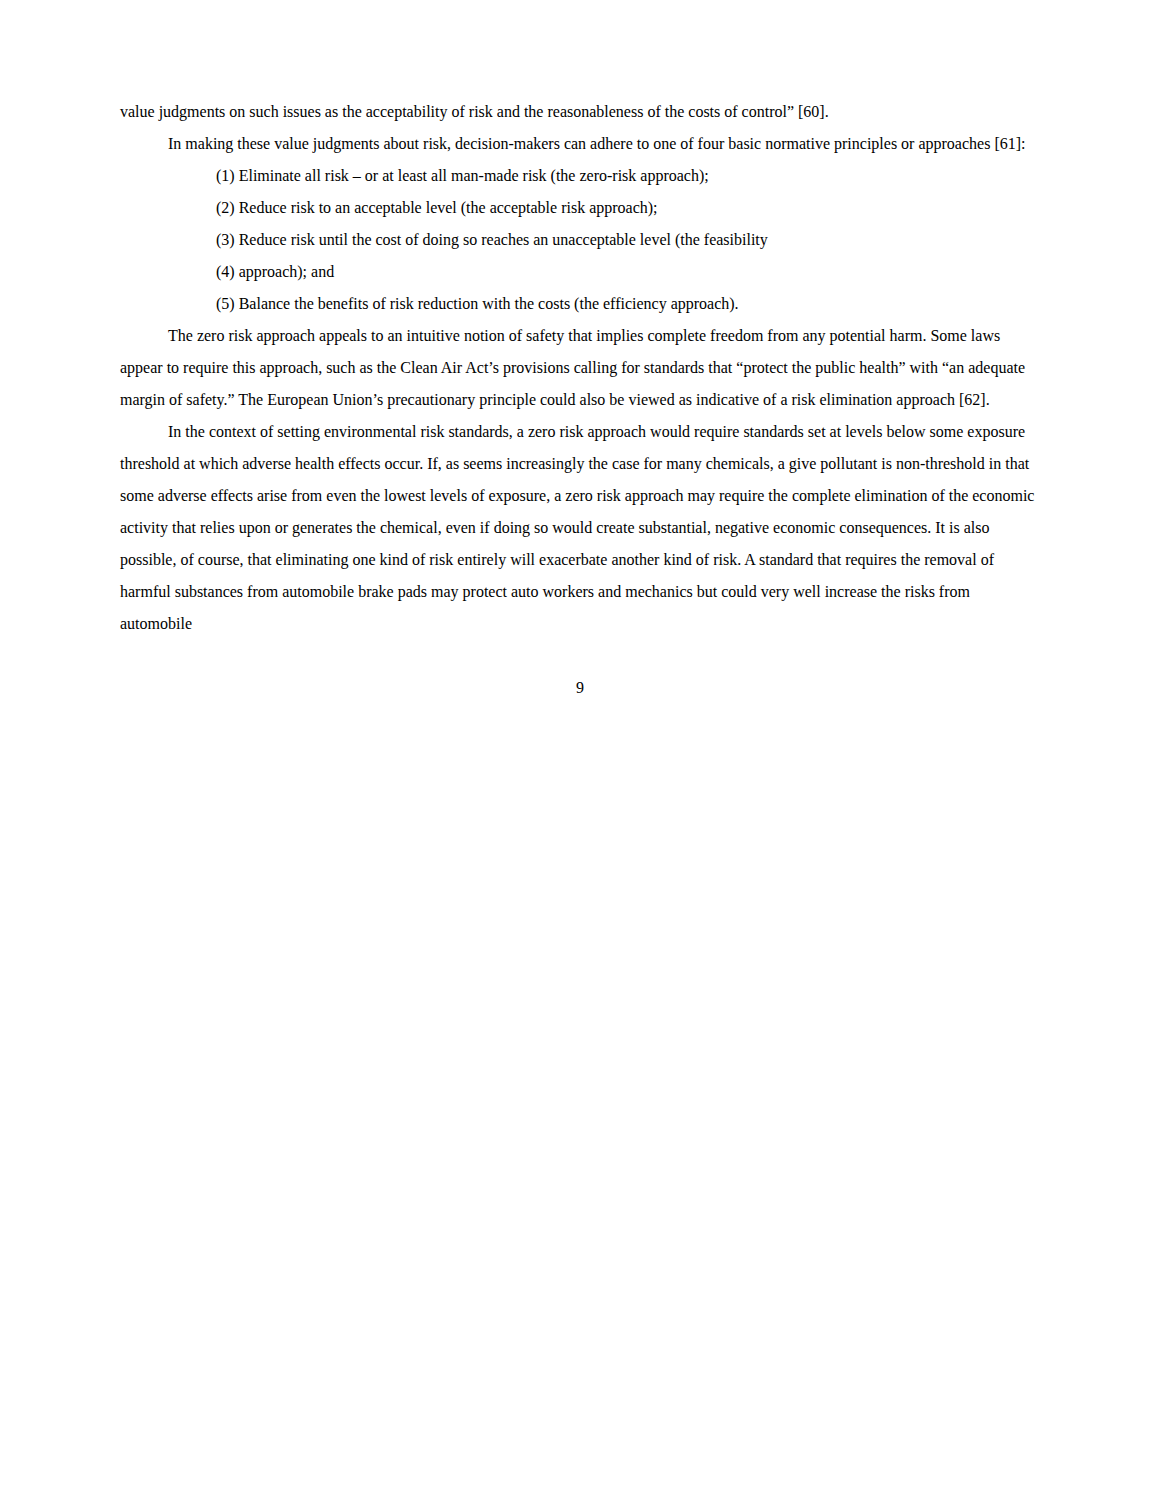value judgments on such issues as the acceptability of risk and the reasonableness of the costs of control” [60].
In making these value judgments about risk, decision-makers can adhere to one of four basic normative principles or approaches [61]:
(1) Eliminate all risk – or at least all man-made risk (the zero-risk approach);
(2) Reduce risk to an acceptable level (the acceptable risk approach);
(3) Reduce risk until the cost of doing so reaches an unacceptable level (the feasibility
(4) approach); and
(5) Balance the benefits of risk reduction with the costs (the efficiency approach).
The zero risk approach appeals to an intuitive notion of safety that implies complete freedom from any potential harm. Some laws appear to require this approach, such as the Clean Air Act’s provisions calling for standards that “protect the public health” with “an adequate margin of safety.” The European Union’s precautionary principle could also be viewed as indicative of a risk elimination approach [62].
In the context of setting environmental risk standards, a zero risk approach would require standards set at levels below some exposure threshold at which adverse health effects occur. If, as seems increasingly the case for many chemicals, a give pollutant is non-threshold in that some adverse effects arise from even the lowest levels of exposure, a zero risk approach may require the complete elimination of the economic activity that relies upon or generates the chemical, even if doing so would create substantial, negative economic consequences. It is also possible, of course, that eliminating one kind of risk entirely will exacerbate another kind of risk. A standard that requires the removal of harmful substances from automobile brake pads may protect auto workers and mechanics but could very well increase the risks from automobile
9